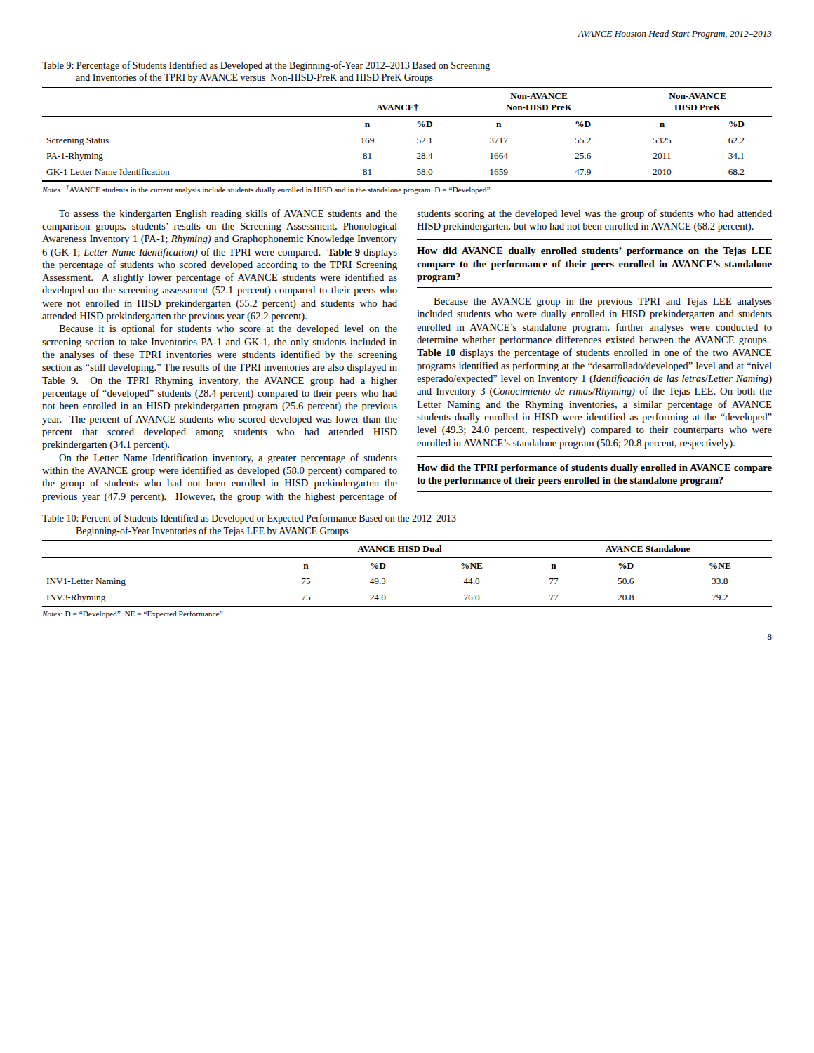AVANCE Houston Head Start Program, 2012–2013
Table 9: Percentage of Students Identified as Developed at the Beginning-of-Year 2012–2013 Based on Screening and Inventories of the TPRI by AVANCE versus Non-HISD-PreK and HISD PreK Groups
| | AVANCE† | Non-AVANCE Non-HISD PreK | Non-AVANCE HISD PreK |
| --- | --- | --- | --- |
| | n | %D | n | %D | n | %D |
| Screening Status | 169 | 52.1 | 3717 | 55.2 | 5325 | 62.2 |
| PA-1-Rhyming | 81 | 28.4 | 1664 | 25.6 | 2011 | 34.1 |
| GK-1 Letter Name Identification | 81 | 58.0 | 1659 | 47.9 | 2010 | 68.2 |
Notes. †AVANCE students in the current analysis include students dually enrolled in HISD and in the standalone program. D = “Developed”
To assess the kindergarten English reading skills of AVANCE students and the comparison groups, students’ results on the Screening Assessment, Phonological Awareness Inventory 1 (PA-1; Rhyming) and Graphophonemic Knowledge Inventory 6 (GK-1; Letter Name Identification) of the TPRI were compared. Table 9 displays the percentage of students who scored developed according to the TPRI Screening Assessment. A slightly lower percentage of AVANCE students were identified as developed on the screening assessment (52.1 percent) compared to their peers who were not enrolled in HISD prekindergarten (55.2 percent) and students who had attended HISD prekindergarten the previous year (62.2 percent).
Because it is optional for students who score at the developed level on the screening section to take Inventories PA-1 and GK-1, the only students included in the analyses of these TPRI inventories were students identified by the screening section as “still developing.” The results of the TPRI inventories are also displayed in Table 9. On the TPRI Rhyming inventory, the AVANCE group had a higher percentage of “developed” students (28.4 percent) compared to their peers who had not been enrolled in an HISD prekindergarten program (25.6 percent) the previous year. The percent of AVANCE students who scored developed was lower than the percent that scored developed among students who had attended HISD prekindergarten (34.1 percent).
On the Letter Name Identification inventory, a greater percentage of students within the AVANCE group were identified as developed (58.0 percent) compared to the group of students who had not been enrolled in HISD prekindergarten the previous year (47.9 percent). However, the group with the highest percentage of students scoring at the developed level was the group of students who had attended HISD prekindergarten, but who had not been enrolled in AVANCE (68.2 percent).
How did AVANCE dually enrolled students’ performance on the Tejas LEE compare to the performance of their peers enrolled in AVANCE’s standalone program?
Because the AVANCE group in the previous TPRI and Tejas LEE analyses included students who were dually enrolled in HISD prekindergarten and students enrolled in AVANCE’s standalone program, further analyses were conducted to determine whether performance differences existed between the AVANCE groups. Table 10 displays the percentage of students enrolled in one of the two AVANCE programs identified as performing at the “desarrollado/developed” level and at “nivel esperado/expected” level on Inventory 1 (Identificación de las letras/Letter Naming) and Inventory 3 (Conocimiento de rimas/Rhyming) of the Tejas LEE. On both the Letter Naming and the Rhyming inventories, a similar percentage of AVANCE students dually enrolled in HISD were identified as performing at the “developed” level (49.3; 24.0 percent, respectively) compared to their counterparts who were enrolled in AVANCE’s standalone program (50.6; 20.8 percent, respectively).
How did the TPRI performance of students dually enrolled in AVANCE compare to the performance of their peers enrolled in the standalone program?
Table 10: Percent of Students Identified as Developed or Expected Performance Based on the 2012–2013 Beginning-of-Year Inventories of the Tejas LEE by AVANCE Groups
| | AVANCE HISD Dual | AVANCE Standalone |
| --- | --- | --- |
| | n | %D | %NE | n | %D | %NE |
| INV1-Letter Naming | 75 | 49.3 | 44.0 | 77 | 50.6 | 33.8 |
| INV3-Rhyming | 75 | 24.0 | 76.0 | 77 | 20.8 | 79.2 |
Notes: D = “Developed” NE = “Expected Performance”
8